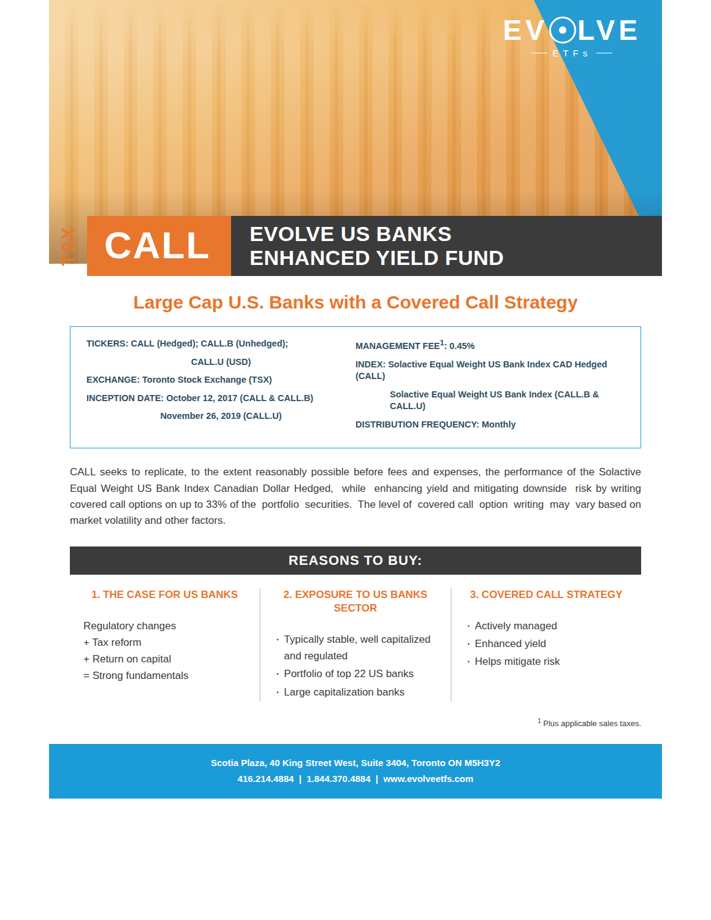EV LVE
ETFs
TSX
CALL
EVOLVE US BANKS
ENHANCED YIELD FUND
Large Cap U.S. Banks with a Covered Call Strategy
TICKERS: CALL (Hedged); CALL.B (Unhedged);
CALL.U (USD)
EXCHANGE: Toronto Stock Exchange (TSX)
INCEPTION DATE: October 12, 2017 (CALL & CALL.B)
November 26, 2019 (CALL.U)
MANAGEMENT FEE1: 0.45%
INDEX: Solactive Equal Weight US Bank Index CAD Hedged (CALL)
Solactive Equal Weight US Bank Index (CALL.B & CALL.U)
DISTRIBUTION FREQUENCY: Monthly
CALL seeks to replicate, to the extent reasonably possible before fees and expenses, the performance of the Solactive Equal Weight US Bank Index Canadian Dollar Hedged, while enhancing yield and mitigating downside risk by writing covered call options on up to 33% of the portfolio securities. The level of covered call option writing may vary based on market volatility and other factors.
REASONS TO BUY:
1. THE CASE FOR US BANKS
Regulatory changes + Tax reform + Return on capital = Strong fundamentals
2. EXPOSURE TO US BANKS SECTOR
Typically stable, well capitalized and regulated
Portfolio of top 22 US banks
Large capitalization banks
3. COVERED CALL STRATEGY
Actively managed
Enhanced yield
Helps mitigate risk
1 Plus applicable sales taxes.
Scotia Plaza, 40 King Street West, Suite 3404, Toronto ON M5H3Y2
416.214.4884 | 1.844.370.4884 | www.evolveetfs.com